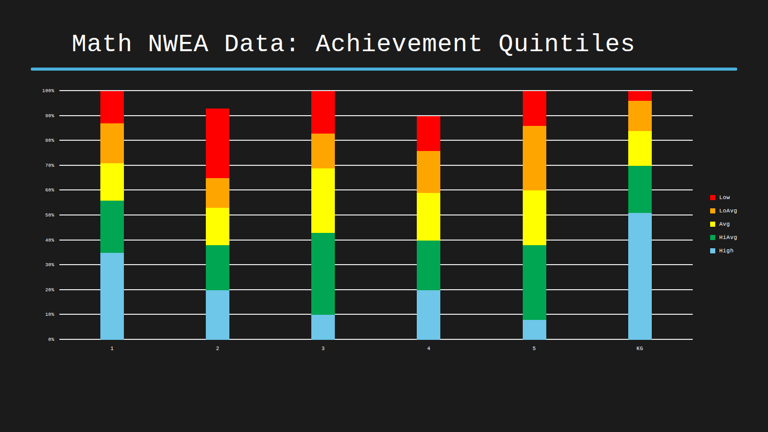Math NWEA Data: Achievement Quintiles
100% 90% 80% 70% 60% 50% 40% 30% 20% 10% 0%
1 2 3 4 5 KG
Low
LoAvg
Avg
HiAvg
High